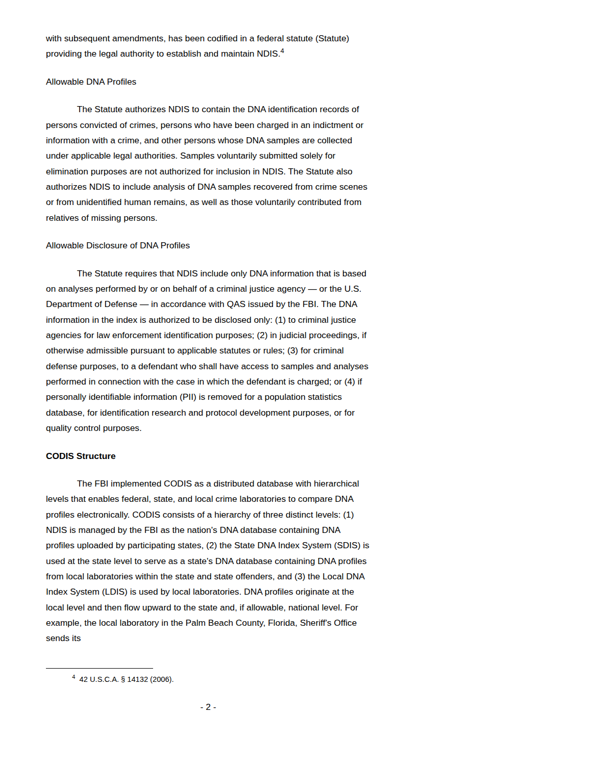with subsequent amendments, has been codified in a federal statute (Statute) providing the legal authority to establish and maintain NDIS.4
Allowable DNA Profiles
The Statute authorizes NDIS to contain the DNA identification records of persons convicted of crimes, persons who have been charged in an indictment or information with a crime, and other persons whose DNA samples are collected under applicable legal authorities. Samples voluntarily submitted solely for elimination purposes are not authorized for inclusion in NDIS. The Statute also authorizes NDIS to include analysis of DNA samples recovered from crime scenes or from unidentified human remains, as well as those voluntarily contributed from relatives of missing persons.
Allowable Disclosure of DNA Profiles
The Statute requires that NDIS include only DNA information that is based on analyses performed by or on behalf of a criminal justice agency — or the U.S. Department of Defense — in accordance with QAS issued by the FBI. The DNA information in the index is authorized to be disclosed only: (1) to criminal justice agencies for law enforcement identification purposes; (2) in judicial proceedings, if otherwise admissible pursuant to applicable statutes or rules; (3) for criminal defense purposes, to a defendant who shall have access to samples and analyses performed in connection with the case in which the defendant is charged; or (4) if personally identifiable information (PII) is removed for a population statistics database, for identification research and protocol development purposes, or for quality control purposes.
CODIS Structure
The FBI implemented CODIS as a distributed database with hierarchical levels that enables federal, state, and local crime laboratories to compare DNA profiles electronically. CODIS consists of a hierarchy of three distinct levels: (1) NDIS is managed by the FBI as the nation's DNA database containing DNA profiles uploaded by participating states, (2) the State DNA Index System (SDIS) is used at the state level to serve as a state's DNA database containing DNA profiles from local laboratories within the state and state offenders, and (3) the Local DNA Index System (LDIS) is used by local laboratories. DNA profiles originate at the local level and then flow upward to the state and, if allowable, national level. For example, the local laboratory in the Palm Beach County, Florida, Sheriff's Office sends its
4 42 U.S.C.A. § 14132 (2006).
- 2 -